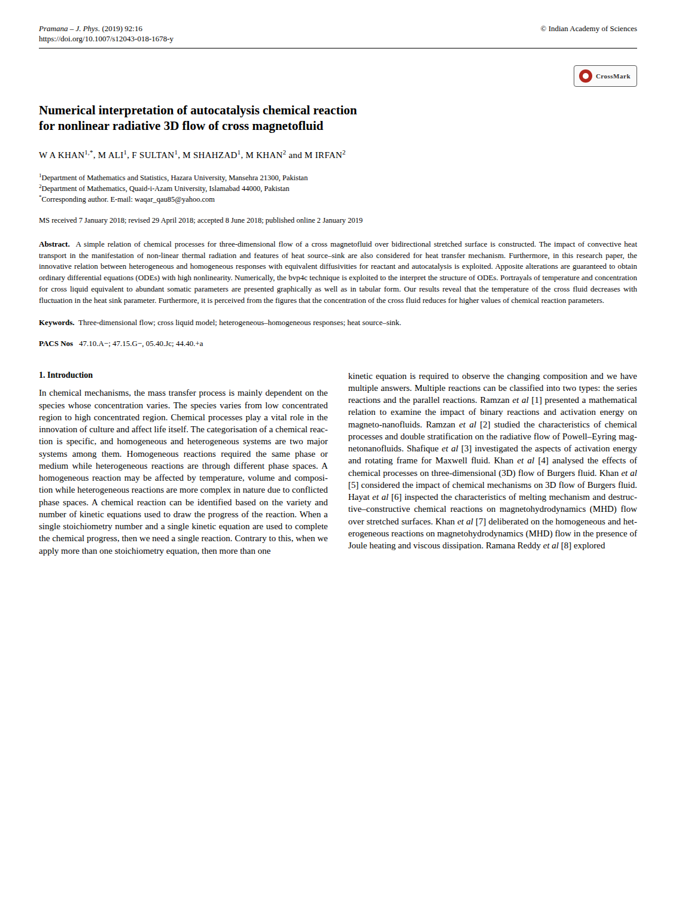Pramana – J. Phys. (2019) 92:16
https://doi.org/10.1007/s12043-018-1678-y
© Indian Academy of Sciences
CrossMark
Numerical interpretation of autocatalysis chemical reaction
for nonlinear radiative 3D flow of cross magnetofluid
W A KHAN1,*, M ALI1, F SULTAN1, M SHAHZAD1, M KHAN2 and M IRFAN2
1Department of Mathematics and Statistics, Hazara University, Mansehra 21300, Pakistan
2Department of Mathematics, Quaid-i-Azam University, Islamabad 44000, Pakistan
*Corresponding author. E-mail: waqar_qau85@yahoo.com
MS received 7 January 2018; revised 29 April 2018; accepted 8 June 2018; published online 2 January 2019
Abstract. A simple relation of chemical processes for three-dimensional flow of a cross magnetofluid over bidirectional stretched surface is constructed. The impact of convective heat transport in the manifestation of non-linear thermal radiation and features of heat source–sink are also considered for heat transfer mechanism. Furthermore, in this research paper, the innovative relation between heterogeneous and homogeneous responses with equivalent diffusivities for reactant and autocatalysis is exploited. Apposite alterations are guaranteed to obtain ordinary differential equations (ODEs) with high nonlinearity. Numerically, the bvp4c technique is exploited to the interpret the structure of ODEs. Portrayals of temperature and concentration for cross liquid equivalent to abundant somatic parameters are presented graphically as well as in tabular form. Our results reveal that the temperature of the cross fluid decreases with fluctuation in the heat sink parameter. Furthermore, it is perceived from the figures that the concentration of the cross fluid reduces for higher values of chemical reaction parameters.
Keywords. Three-dimensional flow; cross liquid model; heterogeneous–homogeneous responses; heat source–sink.
PACS Nos 47.10.A−; 47.15.G−, 05.40.Jc; 44.40.+a
1. Introduction
In chemical mechanisms, the mass transfer process is mainly dependent on the species whose concentration varies. The species varies from low concentrated region to high concentrated region. Chemical processes play a vital role in the innovation of culture and affect life itself. The categorisation of a chemical reaction is specific, and homogeneous and heterogeneous systems are two major systems among them. Homogeneous reactions required the same phase or medium while heterogeneous reactions are through different phase spaces. A homogeneous reaction may be affected by temperature, volume and composition while heterogeneous reactions are more complex in nature due to conflicted phase spaces. A chemical reaction can be identified based on the variety and number of kinetic equations used to draw the progress of the reaction. When a single stoichiometry number and a single kinetic equation are used to complete the chemical progress, then we need a single reaction. Contrary to this, when we apply more than one stoichiometry equation, then more than one
kinetic equation is required to observe the changing composition and we have multiple answers. Multiple reactions can be classified into two types: the series reactions and the parallel reactions. Ramzan et al [1] presented a mathematical relation to examine the impact of binary reactions and activation energy on magneto-nanofluids. Ramzan et al [2] studied the characteristics of chemical processes and double stratification on the radiative flow of Powell–Eyring magnetonanofluids. Shafique et al [3] investigated the aspects of activation energy and rotating frame for Maxwell fluid. Khan et al [4] analysed the effects of chemical processes on three-dimensional (3D) flow of Burgers fluid. Khan et al [5] considered the impact of chemical mechanisms on 3D flow of Burgers fluid. Hayat et al [6] inspected the characteristics of melting mechanism and destructive–constructive chemical reactions on magnetohydrodynamics (MHD) flow over stretched surfaces. Khan et al [7] deliberated on the homogeneous and heterogeneous reactions on magnetohydrodynamics (MHD) flow in the presence of Joule heating and viscous dissipation. Ramana Reddy et al [8] explored